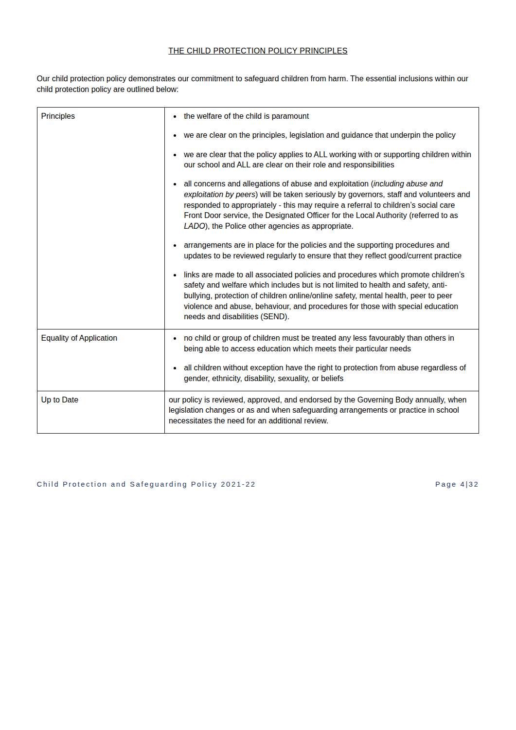THE CHILD PROTECTION POLICY PRINCIPLES
Our child protection policy demonstrates our commitment to safeguard children from harm. The essential inclusions within our child protection policy are outlined below:
| Principles | the welfare of the child is paramount we are clear on the principles, legislation and guidance that underpin the policy we are clear that the policy applies to ALL working with or supporting children within our school and ALL are clear on their role and responsibilities all concerns and allegations of abuse and exploitation ( including abuse and exploitation by peers ) will be taken seriously by governors, staff and volunteers and responded to appropriately - this may require a referral to children’s social care Front Door service, the Designated Officer for the Local Authority (referred to as LADO ), the Police other agencies as appropriate. arrangements are in place for the policies and the supporting procedures and updates to be reviewed regularly to ensure that they reflect good/current practice links are made to all associated policies and procedures which promote children’s safety and welfare which includes but is not limited to health and safety, anti-bullying, protection of children online/online safety, mental health, peer to peer violence and abuse, behaviour, and procedures for those with special education needs and disabilities (SEND). |
| Equality of Application | no child or group of children must be treated any less favourably than others in being able to access education which meets their particular needs all children without exception have the right to protection from abuse regardless of gender, ethnicity, disability, sexuality, or beliefs |
| Up to Date | our policy is reviewed, approved, and endorsed by the Governing Body annually, when legislation changes or as and when safeguarding arrangements or practice in school necessitates the need for an additional review. |
Child Protection and Safeguarding Policy 2021-22 Page 4|32